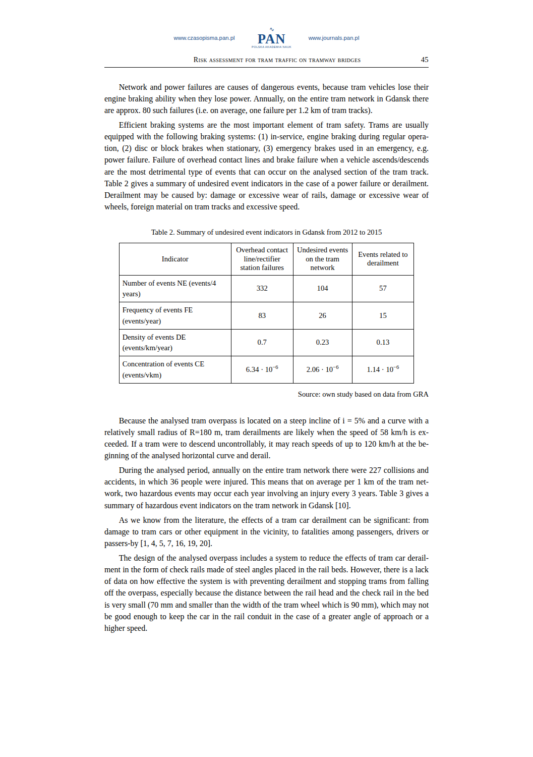www.czasopisma.pan.pl
∿
PAN
POLSKA AKADEMIA NAUK
www.journals.pan.pl
Risk assessment for tram traffic on tramway bridges 45
Network and power failures are causes of dangerous events, because tram vehicles lose their engine braking ability when they lose power. Annually, on the entire tram network in Gdansk there are approx. 80 such failures (i.e. on average, one failure per 1.2 km of tram tracks).
Efficient braking systems are the most important element of tram safety. Trams are usually equipped with the following braking systems: (1) in-service, engine braking during regular operation, (2) disc or block brakes when stationary, (3) emergency brakes used in an emergency, e.g. power failure. Failure of overhead contact lines and brake failure when a vehicle ascends/descends are the most detrimental type of events that can occur on the analysed section of the tram track. Table 2 gives a summary of undesired event indicators in the case of a power failure or derailment. Derailment may be caused by: damage or excessive wear of rails, damage or excessive wear of wheels, foreign material on tram tracks and excessive speed.
Table 2. Summary of undesired event indicators in Gdansk from 2012 to 2015
| Indicator | Overhead contact line/rectifier station failures | Undesired events on the tram network | Events related to derailment |
| --- | --- | --- | --- |
| Number of events NE (events/4 years) | 332 | 104 | 57 |
| Frequency of events FE (events/year) | 83 | 26 | 15 |
| Density of events DE (events/km/year) | 0.7 | 0.23 | 0.13 |
| Concentration of events CE (events/vkm) | 6.34 · 10 −6 | 2.06 · 10 −6 | 1.14 · 10 −6 |
Source: own study based on data from GRA
Because the analysed tram overpass is located on a steep incline of i = 5% and a curve with a relatively small radius of R=180 m, tram derailments are likely when the speed of 58 km/h is exceeded. If a tram were to descend uncontrollably, it may reach speeds of up to 120 km/h at the beginning of the analysed horizontal curve and derail.
During the analysed period, annually on the entire tram network there were 227 collisions and accidents, in which 36 people were injured. This means that on average per 1 km of the tram network, two hazardous events may occur each year involving an injury every 3 years. Table 3 gives a summary of hazardous event indicators on the tram network in Gdansk [10].
As we know from the literature, the effects of a tram car derailment can be significant: from damage to tram cars or other equipment in the vicinity, to fatalities among passengers, drivers or passers-by [1, 4, 5, 7, 16, 19, 20].
The design of the analysed overpass includes a system to reduce the effects of tram car derailment in the form of check rails made of steel angles placed in the rail beds. However, there is a lack of data on how effective the system is with preventing derailment and stopping trams from falling off the overpass, especially because the distance between the rail head and the check rail in the bed is very small (70 mm and smaller than the width of the tram wheel which is 90 mm), which may not be good enough to keep the car in the rail conduit in the case of a greater angle of approach or a higher speed.